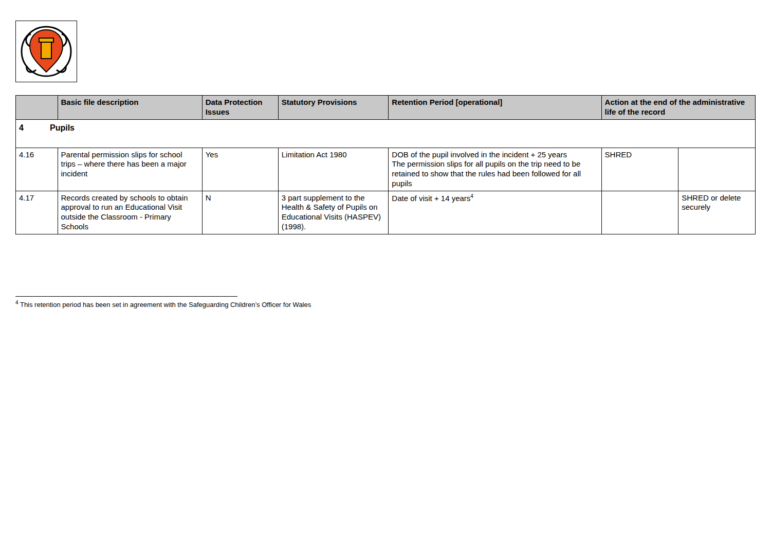| 4 Pupils |
| | Basic file description | Data Protection Issues | Statutory Provisions | Retention Period [operational] | Action at the end of the administrative life of the record |
| 4.16 | Parental permission slips for school trips – where there has been a major incident | Yes | Limitation Act 1980 | DOB of the pupil involved in the incident + 25 years The permission slips for all pupils on the trip need to be retained to show that the rules had been followed for all pupils | SHRED | |
| 4.17 | Records created by schools to obtain approval to run an Educational Visit outside the Classroom - Primary Schools | N | 3 part supplement to the Health & Safety of Pupils on Educational Visits (HASPEV) (1998). | Date of visit + 14 years 4 | | SHRED or delete securely |
4 This retention period has been set in agreement with the Safeguarding Children’s Officer for Wales